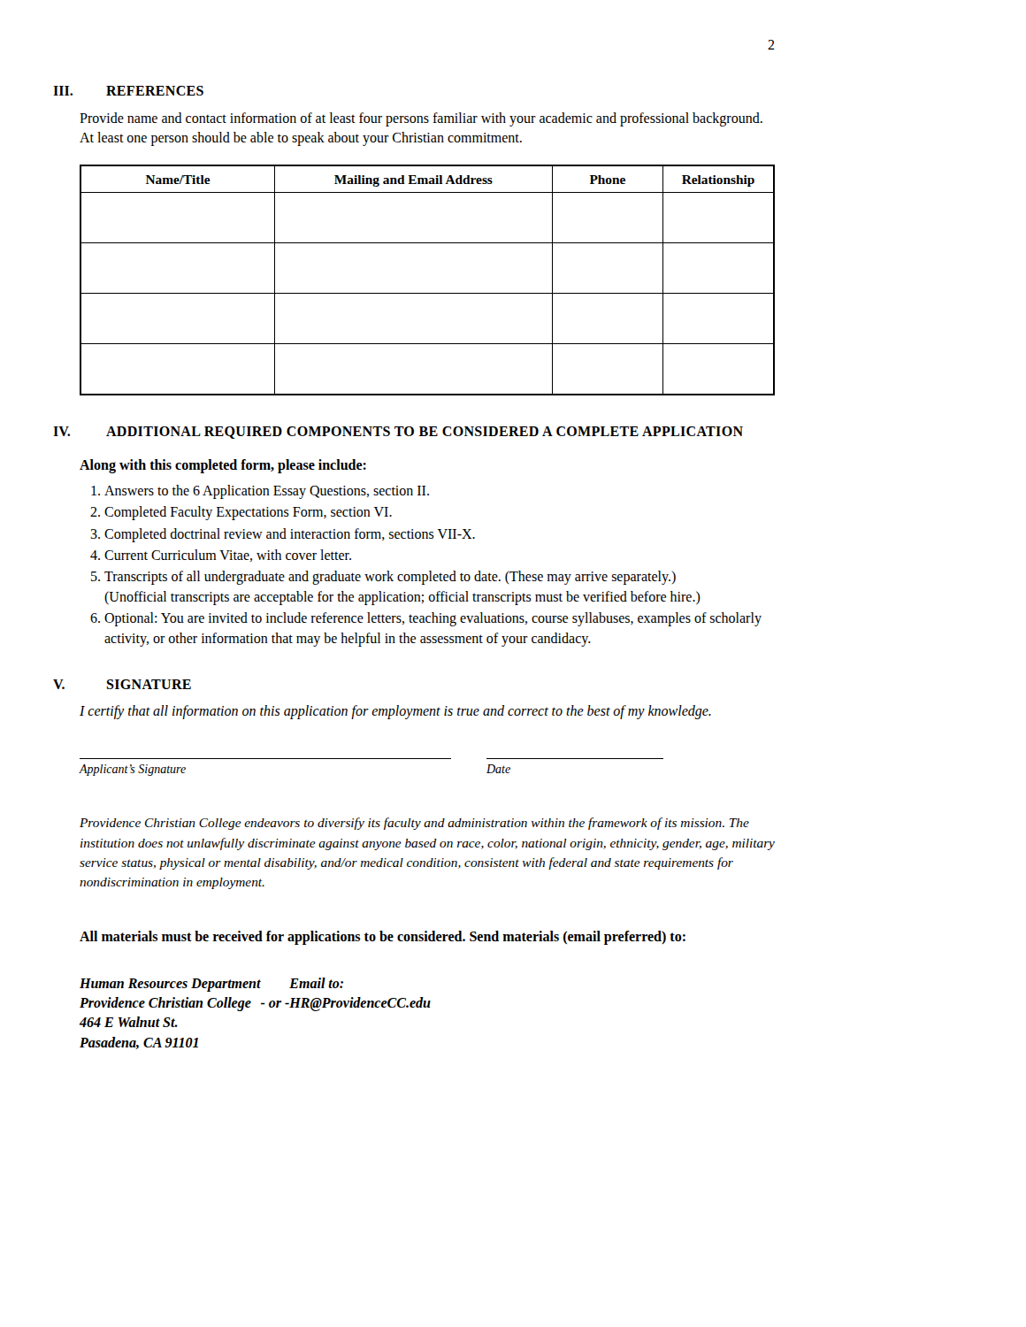2
III. REFERENCES
Provide name and contact information of at least four persons familiar with your academic and professional background. At least one person should be able to speak about your Christian commitment.
| Name/Title | Mailing and Email Address | Phone | Relationship |
| --- | --- | --- | --- |
IV. ADDITIONAL REQUIRED COMPONENTS TO BE CONSIDERED A COMPLETE APPLICATION
Along with this completed form, please include:
Answers to the 6 Application Essay Questions, section II.
Completed Faculty Expectations Form, section VI.
Completed doctrinal review and interaction form, sections VII-X.
Current Curriculum Vitae, with cover letter.
Transcripts of all undergraduate and graduate work completed to date. (These may arrive separately.) (Unofficial transcripts are acceptable for the application; official transcripts must be verified before hire.)
Optional: You are invited to include reference letters, teaching evaluations, course syllabuses, examples of scholarly activity, or other information that may be helpful in the assessment of your candidacy.
V. SIGNATURE
I certify that all information on this application for employment is true and correct to the best of my knowledge.
Applicant’s Signature
Date
Providence Christian College endeavors to diversify its faculty and administration within the framework of its mission. The institution does not unlawfully discriminate against anyone based on race, color, national origin, ethnicity, gender, age, military service status, physical or mental disability, and/or medical condition, consistent with federal and state requirements for nondiscrimination in employment.
All materials must be received for applications to be considered. Send materials (email preferred) to:
| Human Resources Department | | Email to: |
| Providence Christian College | - or - | HR@ProvidenceCC.edu |
| 464 E Walnut St. | | |
| Pasadena, CA 91101 | | |